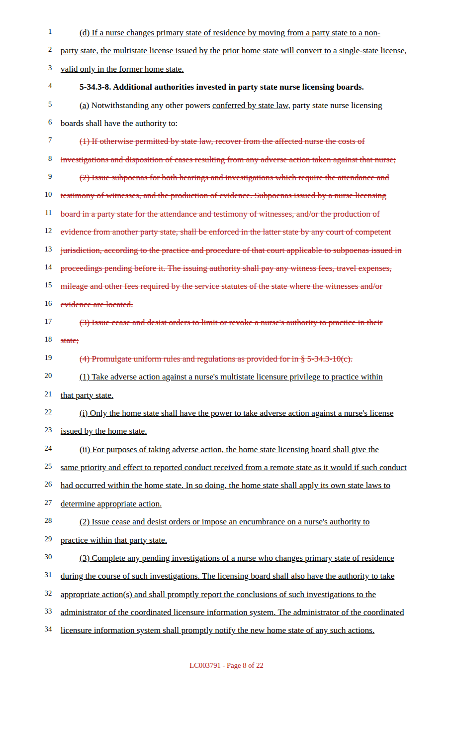1
(d) If a nurse changes primary state of residence by moving from a party state to a non-
2
party state, the multistate license issued by the prior home state will convert to a single-state license,
3
valid only in the former home state.
4
5-34.3-8. Additional authorities invested in party state nurse licensing boards.
5
(a) Notwithstanding any other powers conferred by state law, party state nurse licensing
6
boards shall have the authority to:
7
(1) If otherwise permitted by state law, recover from the affected nurse the costs of
8
investigations and disposition of cases resulting from any adverse action taken against that nurse;
9
(2) Issue subpoenas for both hearings and investigations which require the attendance and
10
testimony of witnesses, and the production of evidence. Subpoenas issued by a nurse licensing
11
board in a party state for the attendance and testimony of witnesses, and/or the production of
12
evidence from another party state, shall be enforced in the latter state by any court of competent
13
jurisdiction, according to the practice and procedure of that court applicable to subpoenas issued in
14
proceedings pending before it. The issuing authority shall pay any witness fees, travel expenses,
15
mileage and other fees required by the service statutes of the state where the witnesses and/or
16
evidence are located.
17
(3) Issue cease and desist orders to limit or revoke a nurse's authority to practice in their
18
state;
19
(4) Promulgate uniform rules and regulations as provided for in § 5-34.3-10(c).
20
(1) Take adverse action against a nurse's multistate licensure privilege to practice within
21
that party state.
22
(i) Only the home state shall have the power to take adverse action against a nurse's license
23
issued by the home state.
24
(ii) For purposes of taking adverse action, the home state licensing board shall give the
25
same priority and effect to reported conduct received from a remote state as it would if such conduct
26
had occurred within the home state. In so doing, the home state shall apply its own state laws to
27
determine appropriate action.
28
(2) Issue cease and desist orders or impose an encumbrance on a nurse's authority to
29
practice within that party state.
30
(3) Complete any pending investigations of a nurse who changes primary state of residence
31
during the course of such investigations. The licensing board shall also have the authority to take
32
appropriate action(s) and shall promptly report the conclusions of such investigations to the
33
administrator of the coordinated licensure information system. The administrator of the coordinated
34
licensure information system shall promptly notify the new home state of any such actions.
LC003791 - Page 8 of 22